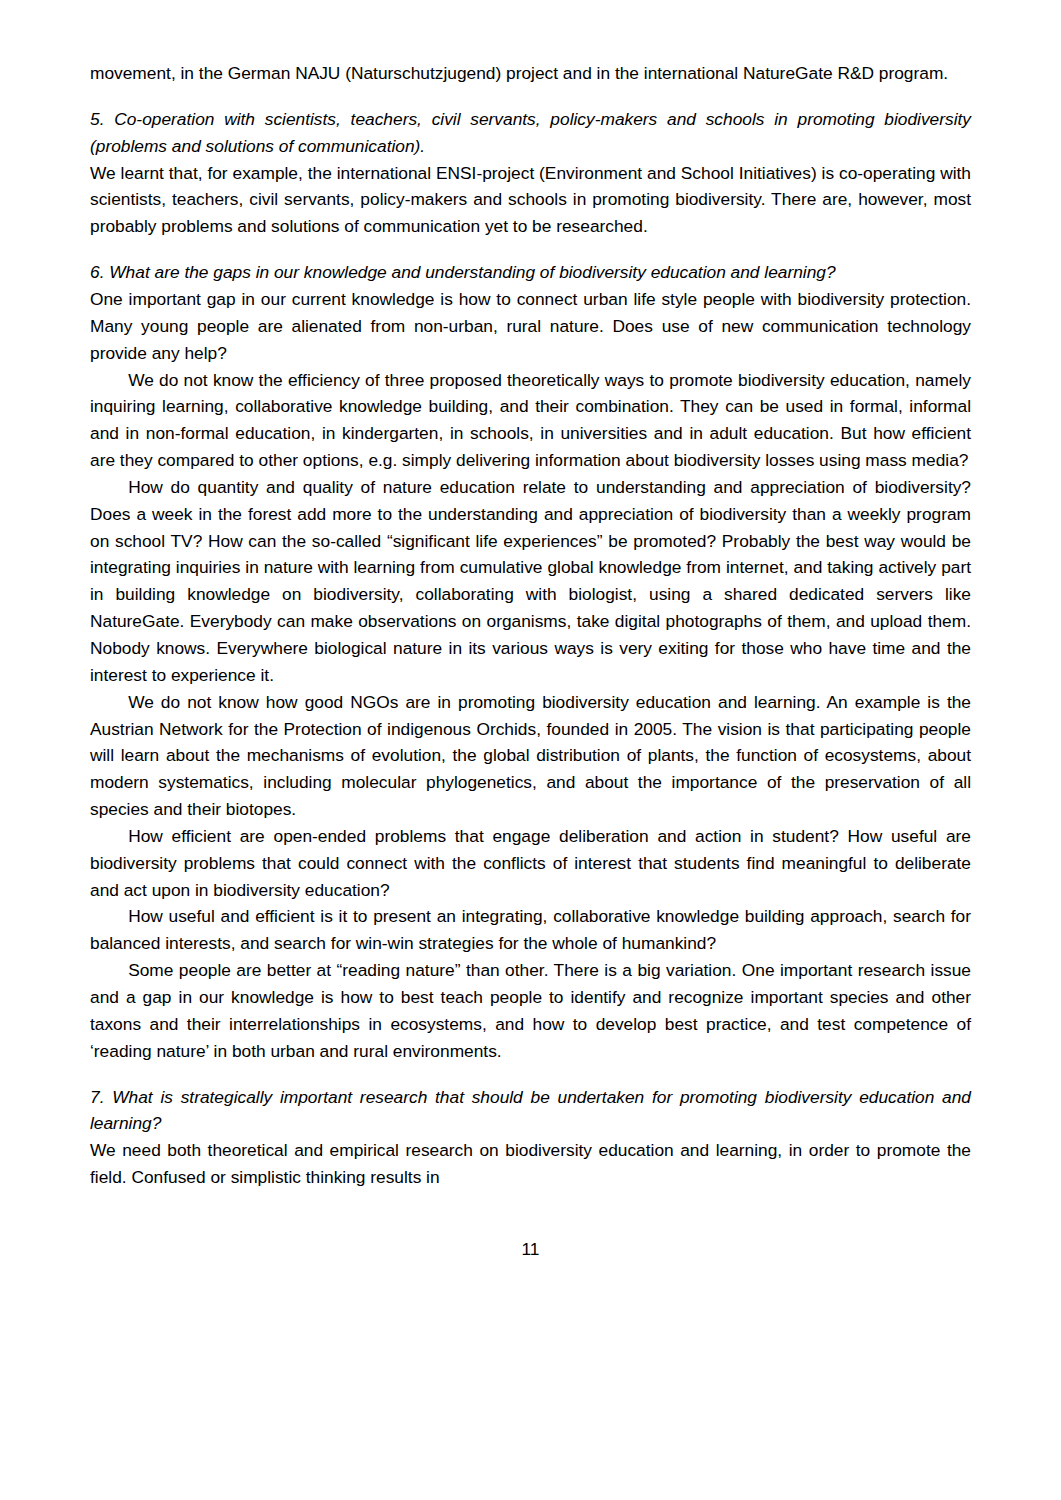movement, in the German NAJU (Naturschutzjugend) project and in the international NatureGate R&D program.
5. Co-operation with scientists, teachers, civil servants, policy-makers and schools in promoting biodiversity (problems and solutions of communication).
We learnt that, for example, the international ENSI-project (Environment and School Initiatives) is co-operating with scientists, teachers, civil servants, policy-makers and schools in promoting biodiversity. There are, however, most probably problems and solutions of communication yet to be researched.
6. What are the gaps in our knowledge and understanding of biodiversity education and learning?
One important gap in our current knowledge is how to connect urban life style people with biodiversity protection. Many young people are alienated from non-urban, rural nature. Does use of new communication technology provide any help?
We do not know the efficiency of three proposed theoretically ways to promote biodiversity education, namely inquiring learning, collaborative knowledge building, and their combination. They can be used in formal, informal and in non-formal education, in kindergarten, in schools, in universities and in adult education. But how efficient are they compared to other options, e.g. simply delivering information about biodiversity losses using mass media?
How do quantity and quality of nature education relate to understanding and appreciation of biodiversity? Does a week in the forest add more to the understanding and appreciation of biodiversity than a weekly program on school TV? How can the so-called “significant life experiences” be promoted? Probably the best way would be integrating inquiries in nature with learning from cumulative global knowledge from internet, and taking actively part in building knowledge on biodiversity, collaborating with biologist, using a shared dedicated servers like NatureGate. Everybody can make observations on organisms, take digital photographs of them, and upload them. Nobody knows. Everywhere biological nature in its various ways is very exiting for those who have time and the interest to experience it.
We do not know how good NGOs are in promoting biodiversity education and learning. An example is the Austrian Network for the Protection of indigenous Orchids, founded in 2005. The vision is that participating people will learn about the mechanisms of evolution, the global distribution of plants, the function of ecosystems, about modern systematics, including molecular phylogenetics, and about the importance of the preservation of all species and their biotopes.
How efficient are open-ended problems that engage deliberation and action in student? How useful are biodiversity problems that could connect with the conflicts of interest that students find meaningful to deliberate and act upon in biodiversity education?
How useful and efficient is it to present an integrating, collaborative knowledge building approach, search for balanced interests, and search for win-win strategies for the whole of humankind?
Some people are better at “reading nature” than other. There is a big variation. One important research issue and a gap in our knowledge is how to best teach people to identify and recognize important species and other taxons and their interrelationships in ecosystems, and how to develop best practice, and test competence of ‘reading nature’ in both urban and rural environments.
7. What is strategically important research that should be undertaken for promoting biodiversity education and learning?
We need both theoretical and empirical research on biodiversity education and learning, in order to promote the field. Confused or simplistic thinking results in
11